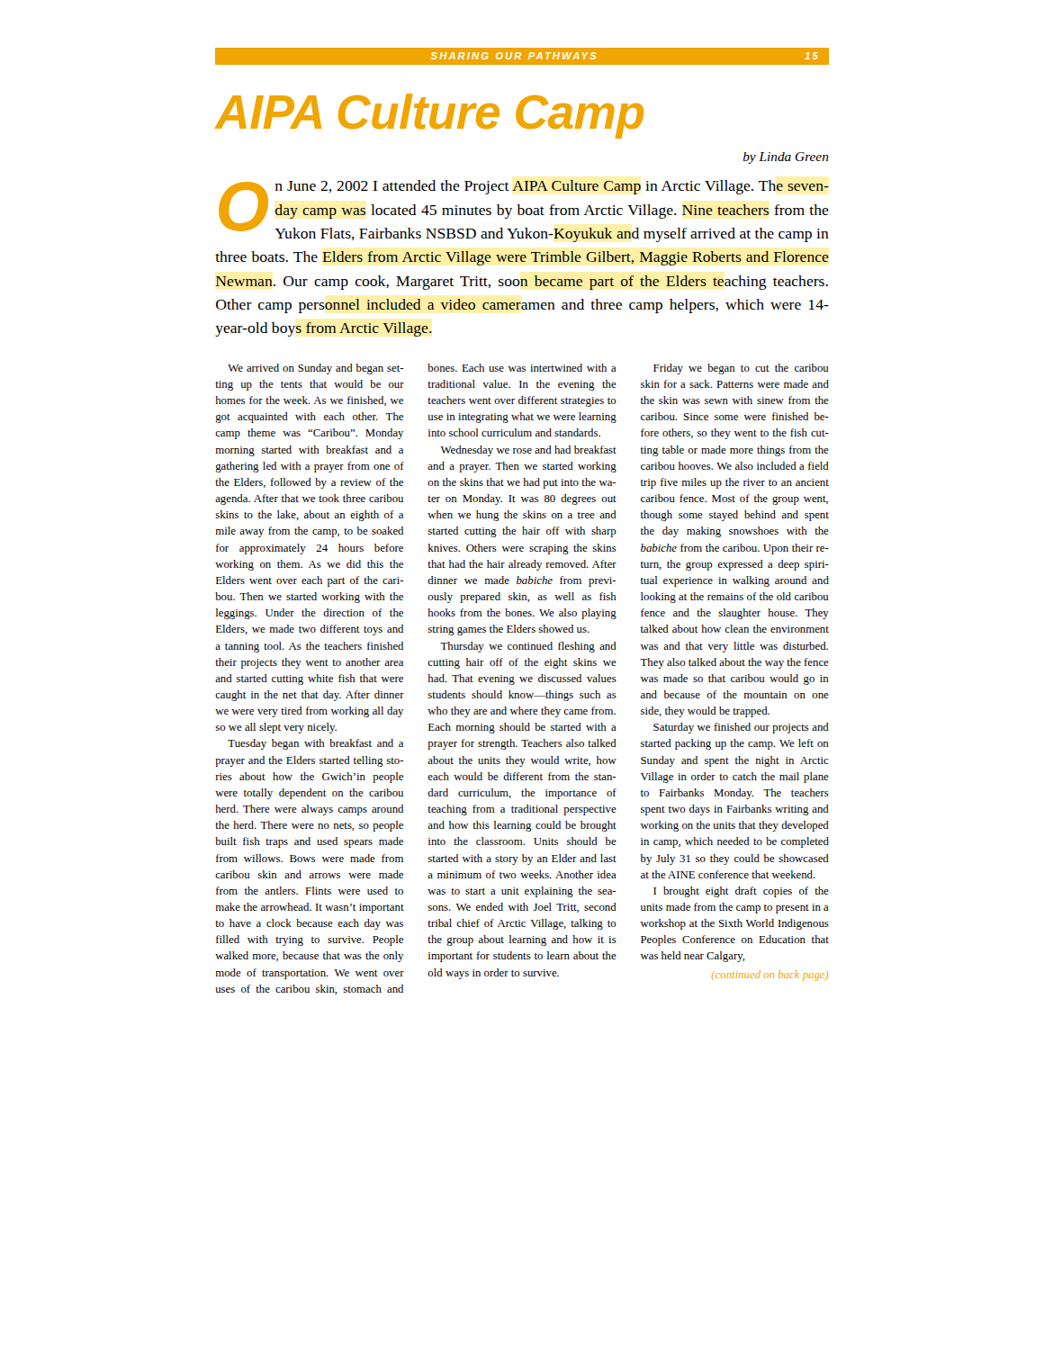SHARING OUR PATHWAYS 15
AIPA Culture Camp
by Linda Green
On June 2, 2002 I attended the Project AIPA Culture Camp in Arctic Village. The seven-day camp was located 45 minutes by boat from Arctic Village. Nine teachers from the Yukon Flats, Fairbanks NSBSD and Yukon-Koyukuk and myself arrived at the camp in three boats. The Elders from Arctic Village were Trimble Gilbert, Maggie Roberts and Florence Newman. Our camp cook, Margaret Tritt, soon became part of the Elders teaching teachers. Other camp personnel included a video cameramen and three camp helpers, which were 14-year-old boys from Arctic Village.
We arrived on Sunday and began setting up the tents that would be our homes for the week. As we finished, we got acquainted with each other. The camp theme was “Caribou”. Monday morning started with breakfast and a gathering led with a prayer from one of the Elders, followed by a review of the agenda. After that we took three caribou skins to the lake, about an eighth of a mile away from the camp, to be soaked for approximately 24 hours before working on them. As we did this the Elders went over each part of the caribou. Then we started working with the leggings. Under the direction of the Elders, we made two different toys and a tanning tool. As the teachers finished their projects they went to another area and started cutting white fish that were caught in the net that day. After dinner we were very tired from working all day so we all slept very nicely.
Tuesday began with breakfast and a prayer and the Elders started telling stories about how the Gwich’in people were totally dependent on the caribou herd. There were always camps around the herd. There were no nets, so people built fish traps and used spears made from willows. Bows were made from caribou skin and arrows were made from the antlers. Flints were used to make the arrowhead. It wasn’t important to have a clock because each day was filled with trying to survive. People walked more, because that was the only mode of transportation. We went over uses of the caribou skin, stomach and bones. Each use was intertwined with a traditional value. In the evening the teachers went over different strategies to use in integrating what we were learning into school curriculum and standards.
Wednesday we rose and had breakfast and a prayer. Then we started working on the skins that we had put into the water on Monday. It was 80 degrees out when we hung the skins on a tree and started cutting the hair off with sharp knives. Others were scraping the skins that had the hair already removed. After dinner we made babiche from previously prepared skin, as well as fish hooks from the bones. We also playing string games the Elders showed us.
Thursday we continued fleshing and cutting hair off of the eight skins we had. That evening we discussed values students should know—things such as who they are and where they came from. Each morning should be started with a prayer for strength. Teachers also talked about the units they would write, how each would be different from the standard curriculum, the importance of teaching from a traditional perspective and how this learning could be brought into the classroom. Units should be started with a story by an Elder and last a minimum of two weeks. Another idea was to start a unit explaining the seasons. We ended with Joel Tritt, second tribal chief of Arctic Village, talking to the group about learning and how it is important for students to learn about the old ways in order to survive.
Friday we began to cut the caribou skin for a sack. Patterns were made and the skin was sewn with sinew from the caribou. Since some were finished before others, so they went to the fish cutting table or made more things from the caribou hooves. We also included a field trip five miles up the river to an ancient caribou fence. Most of the group went, though some stayed behind and spent the day making snowshoes with the babiche from the caribou. Upon their return, the group expressed a deep spiritual experience in walking around and looking at the remains of the old caribou fence and the slaughter house. They talked about how clean the environment was and that very little was disturbed. They also talked about the way the fence was made so that caribou would go in and because of the mountain on one side, they would be trapped.
Saturday we finished our projects and started packing up the camp. We left on Sunday and spent the night in Arctic Village in order to catch the mail plane to Fairbanks Monday. The teachers spent two days in Fairbanks writing and working on the units that they developed in camp, which needed to be completed by July 31 so they could be showcased at the AINE conference that weekend.
I brought eight draft copies of the units made from the camp to present in a workshop at the Sixth World Indigenous Peoples Conference on Education that was held near Calgary,
(continued on back page)